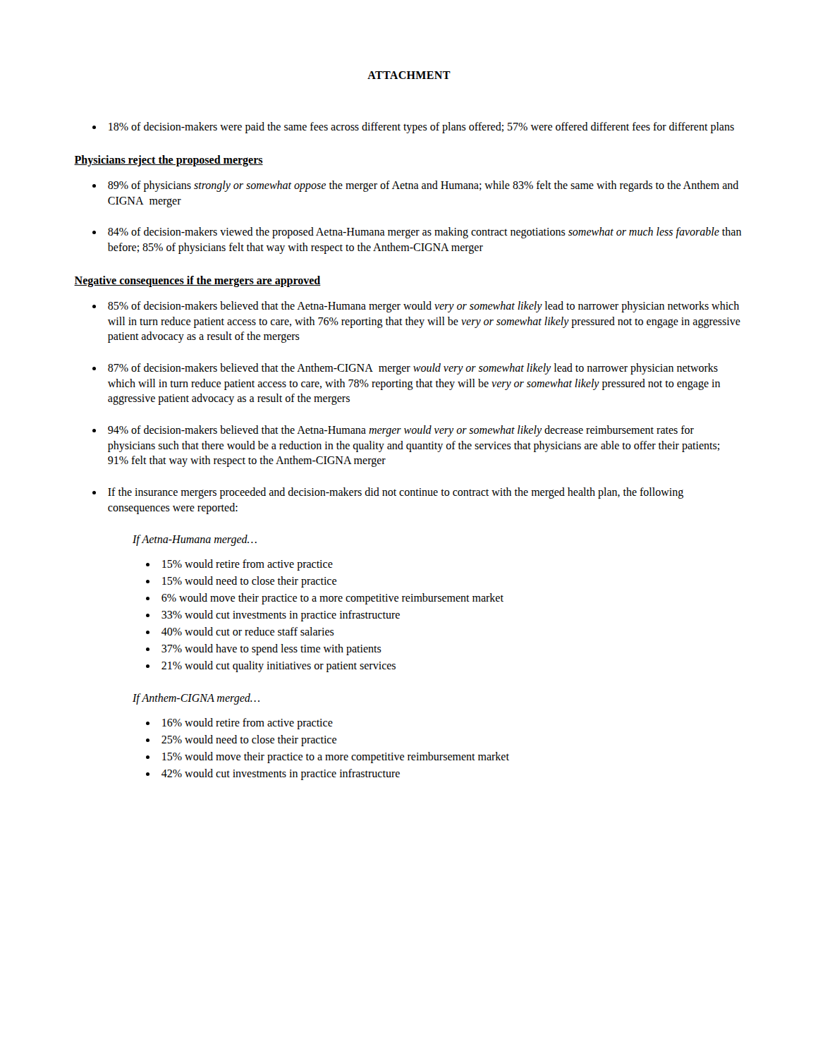ATTACHMENT
18% of decision-makers were paid the same fees across different types of plans offered; 57% were offered different fees for different plans
Physicians reject the proposed mergers
89% of physicians strongly or somewhat oppose the merger of Aetna and Humana; while 83% felt the same with regards to the Anthem and CIGNA merger
84% of decision-makers viewed the proposed Aetna-Humana merger as making contract negotiations somewhat or much less favorable than before; 85% of physicians felt that way with respect to the Anthem-CIGNA merger
Negative consequences if the mergers are approved
85% of decision-makers believed that the Aetna-Humana merger would very or somewhat likely lead to narrower physician networks which will in turn reduce patient access to care, with 76% reporting that they will be very or somewhat likely pressured not to engage in aggressive patient advocacy as a result of the mergers
87% of decision-makers believed that the Anthem-CIGNA merger would very or somewhat likely lead to narrower physician networks which will in turn reduce patient access to care, with 78% reporting that they will be very or somewhat likely pressured not to engage in aggressive patient advocacy as a result of the mergers
94% of decision-makers believed that the Aetna-Humana merger would very or somewhat likely decrease reimbursement rates for physicians such that there would be a reduction in the quality and quantity of the services that physicians are able to offer their patients; 91% felt that way with respect to the Anthem-CIGNA merger
If the insurance mergers proceeded and decision-makers did not continue to contract with the merged health plan, the following consequences were reported:
If Aetna-Humana merged…
15% would retire from active practice
15% would need to close their practice
6% would move their practice to a more competitive reimbursement market
33% would cut investments in practice infrastructure
40% would cut or reduce staff salaries
37% would have to spend less time with patients
21% would cut quality initiatives or patient services
If Anthem-CIGNA merged…
16% would retire from active practice
25% would need to close their practice
15% would move their practice to a more competitive reimbursement market
42% would cut investments in practice infrastructure